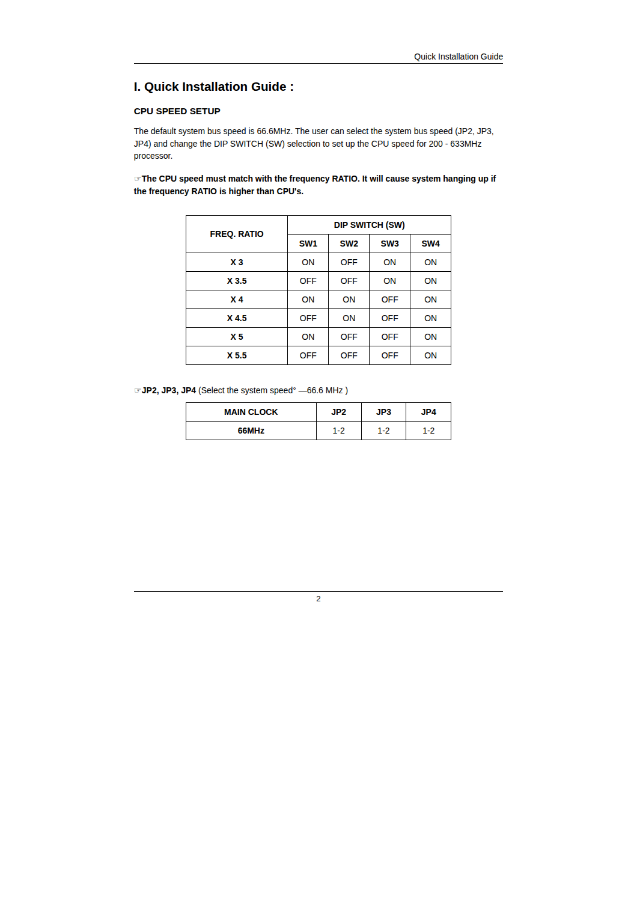Quick Installation Guide
I. Quick Installation Guide :
CPU SPEED SETUP
The default system bus speed is 66.6MHz. The user can select the system bus speed (JP2, JP3, JP4) and change the DIP SWITCH (SW) selection to set up the CPU speed for 200 - 633MHz processor.
☞The CPU speed must match with the frequency RATIO. It will cause system hanging up if the frequency RATIO is higher than CPU's.
| FREQ. RATIO | DIP SWITCH (SW) |
| --- | --- |
| SW1 | SW2 | SW3 | SW4 |
| X 3 | ON | OFF | ON | ON |
| X 3.5 | OFF | OFF | ON | ON |
| X 4 | ON | ON | OFF | ON |
| X 4.5 | OFF | ON | OFF | ON |
| X 5 | ON | OFF | OFF | ON |
| X 5.5 | OFF | OFF | OFF | ON |
☞JP2, JP3, JP4 (Select the system speed° —66.6 MHz )
| MAIN CLOCK | JP2 | JP3 | JP4 |
| --- | --- | --- | --- |
| 66MHz | 1-2 | 1-2 | 1-2 |
2